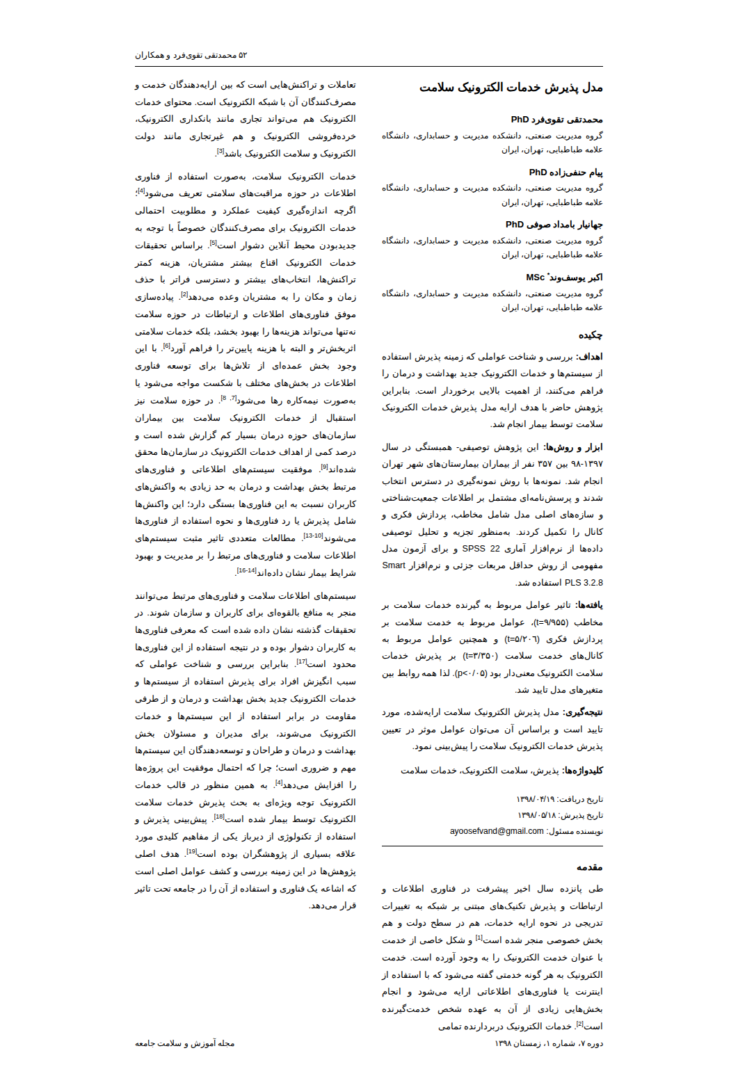۵۲ محمدتقی تقوی‌فرد و همکاران
مدل پذیرش خدمات الکترونیک سلامت
محمدتقی تقوی‌فرد PhD
گروه مدیریت صنعتی، دانشکده مدیریت و حسابداری، دانشگاه علامه طباطبایی، تهران، ایران
پیام حنفی‌زاده PhD
گروه مدیریت صنعتی، دانشکده مدیریت و حسابداری، دانشگاه علامه طباطبایی، تهران، ایران
جهانیار بامداد صوفی PhD
گروه مدیریت صنعتی، دانشکده مدیریت و حسابداری، دانشگاه علامه طباطبایی، تهران، ایران
اکبر یوسف‌وند* MSc
گروه مدیریت صنعتی، دانشکده مدیریت و حسابداری، دانشگاه علامه طباطبایی، تهران، ایران
چکیده
اهداف: بررسی و شناخت عواملی که زمینه پذیرش استفاده از سیستم‌ها و خدمات الکترونیک جدید بهداشت و درمان را فراهم می‌کنند، از اهمیت بالایی برخوردار است. بنابراین پژوهش حاضر با هدف ارایه مدل پذیرش خدمات الکترونیک سلامت توسط بیمار انجام شد.
ابزار و روش‌ها: این پژوهش توصیفی- همبستگی در سال ۱۳۹۷-۹۸ بین ۳۵۷ نفر از بیماران بیمارستان‌های شهر تهران انجام شد. نمونه‌ها با روش نمونه‌گیری در دسترس انتخاب شدند و پرسش‌نامه‌ای مشتمل بر اطلاعات جمعیت‌شناختی و سازه‌های اصلی مدل شامل مخاطب، پردازش فکری و کانال را تکمیل کردند. به‌منظور تجزیه و تحلیل توصیفی داده‌ها از نرم‌افزار آماری SPSS 22 و برای آزمون مدل مفهومی از روش حداقل مربعات جزئی و نرم‌افزار Smart PLS 3.2.8 استفاده شد.
یافته‌ها: تاثیر عوامل مربوط به گیرنده خدمات سلامت بر مخاطب (t=۹/۹۵۵)، عوامل مربوط به خدمت سلامت بر پردازش فکری (t=۵/۲۰٦) و همچنین عوامل مربوط به کانال‌های خدمت سلامت (t=۳/۳۵۰) بر پذیرش خدمات سلامت الکترونیک معنی‌دار بود (p<۰/۰۵). لذا همه روابط بین متغیرهای مدل تایید شد.
نتیجه‌گیری: مدل پذیرش الکترونیک سلامت ارایه‌شده، مورد تایید است و براساس آن می‌توان عوامل موثر در تعیین پذیرش خدمات الکترونیک سلامت را پیش‌بینی نمود.
کلیدواژه‌ها: پذیرش، سلامت الکترونیک، خدمات سلامت
تاریخ دریافت: ۱۳۹۸/۰۴/۱۹ تاریخ پذیرش: ۱۳۹۸/۰۵/۱۸ نویسنده مسئول: ayoosefvand@gmail.com
مقدمه
طی پانزده سال اخیر پیشرفت در فناوری اطلاعات و ارتباطات و پذیرش تکنیک‌های مبتنی بر شبکه به تغییرات تدریجی در نحوه ارایه خدمات، هم در سطح دولت و هم بخش خصوصی منجر شده است[1] و شکل خاصی از خدمت با عنوان خدمت الکترونیک را به وجود آورده است. خدمت الکترونیک به هر گونه خدمتی گفته می‌شود که با استفاده از اینترنت یا فناوری‌های اطلاعاتی ارایه می‌شود و انجام بخش‌هایی زیادی از آن به عهده شخص خدمت‌گیرنده است[2]. خدمات الکترونیک دربردارنده تمامی
تعاملات و تراکنش‌هایی است که بین ارایه‌دهندگان خدمت و مصرف‌کنندگان آن با شبکه الکترونیک است. محتوای خدمات الکترونیک هم می‌تواند تجاری مانند بانکداری الکترونیک، خرده‌فروشی الکترونیک و هم غیرتجاری مانند دولت الکترونیک و سلامت الکترونیک باشد[3].
خدمات الکترونیک سلامت، به‌صورت استفاده از فناوری اطلاعات در حوزه مراقبت‌های سلامتی تعریف می‌شود[4]؛ اگرچه اندازه‌گیری کیفیت عملکرد و مطلوبیت احتمالی خدمات الکترونیک برای مصرف‌کنندگان خصوصاً با توجه به جدیدبودن محیط آنلاین دشوار است[5]. براساس تحقیقات خدمات الکترونیک اقناع بیشتر مشتریان، هزینه کمتر تراکنش‌ها، انتخاب‌های بیشتر و دسترسی فراتر با حذف زمان و مکان را به مشتریان وعده می‌دهد[2]. پیاده‌سازی موفق فناوری‌های اطلاعات و ارتباطات در حوزه سلامت نه‌تنها می‌تواند هزینه‌ها را بهبود بخشد، بلکه خدمات سلامتی اثربخش‌تر و البته با هزینه پایین‌تر را فراهم آورد[6]. با این وجود بخش عمده‌ای از تلاش‌ها برای توسعه فناوری اطلاعات در بخش‌های مختلف با شکست مواجه می‌شود یا به‌صورت نیمه‌کاره رها می‌شود[7, 8]. در حوزه سلامت نیز استقبال از خدمات الکترونیک سلامت بین بیماران سازمان‌های حوزه درمان بسیار کم گزارش شده است و درصد کمی از اهداف خدمات الکترونیک در سازمان‌ها محقق شده‌اند[9]. موفقیت سیستم‌های اطلاعاتی و فناوری‌های مرتبط بخش بهداشت و درمان به حد زیادی به واکنش‌های کاربران نسبت به این فناوری‌ها بستگی دارد؛ این واکنش‌ها شامل پذیرش یا رد فناوری‌ها و نحوه استفاده از فناوری‌ها می‌شوند[10-13]. مطالعات متعددی تاثیر مثبت سیستم‌های اطلاعات سلامت و فناوری‌های مرتبط را بر مدیریت و بهبود شرایط بیمار نشان داده‌اند[14-16].
سیستم‌های اطلاعات سلامت و فناوری‌های مرتبط می‌توانند منجر به منافع بالقوه‌ای برای کاربران و سازمان شوند. در تحقیقات گذشته نشان داده شده است که معرفی فناوری‌ها به کاربران دشوار بوده و در نتیجه استفاده از این فناوری‌ها محدود است[17]. بنابراین بررسی و شناخت عواملی که سبب انگیزش افراد برای پذیرش استفاده از سیستم‌ها و خدمات الکترونیک جدید بخش بهداشت و درمان و از طرفی مقاومت در برابر استفاده از این سیستم‌ها و خدمات الکترونیک می‌شوند، برای مدیران و مسئولان بخش بهداشت و درمان و طراحان و توسعه‌دهندگان این سیستم‌ها مهم و ضروری است؛ چرا که احتمال موفقیت این پروژه‌ها را افزایش می‌دهد[4]. به همین منظور در قالب خدمات الکترونیک توجه ویژه‌ای به بحث پذیرش خدمات سلامت الکترونیک توسط بیمار شده است[18]. پیش‌بینی پذیرش و استفاده از تکنولوژی از دیرباز یکی از مفاهیم کلیدی مورد علاقه بسیاری از پژوهشگران بوده است[19]. هدف اصلی پژوهش‌ها در این زمینه بررسی و کشف عوامل اصلی است که اشاعه یک فناوری و استفاده از آن را در جامعه تحت تاثیر قرار می‌دهد.
دوره ۷، شماره ۱، زمستان ۱۳۹۸
مجله آموزش و سلامت جامعه